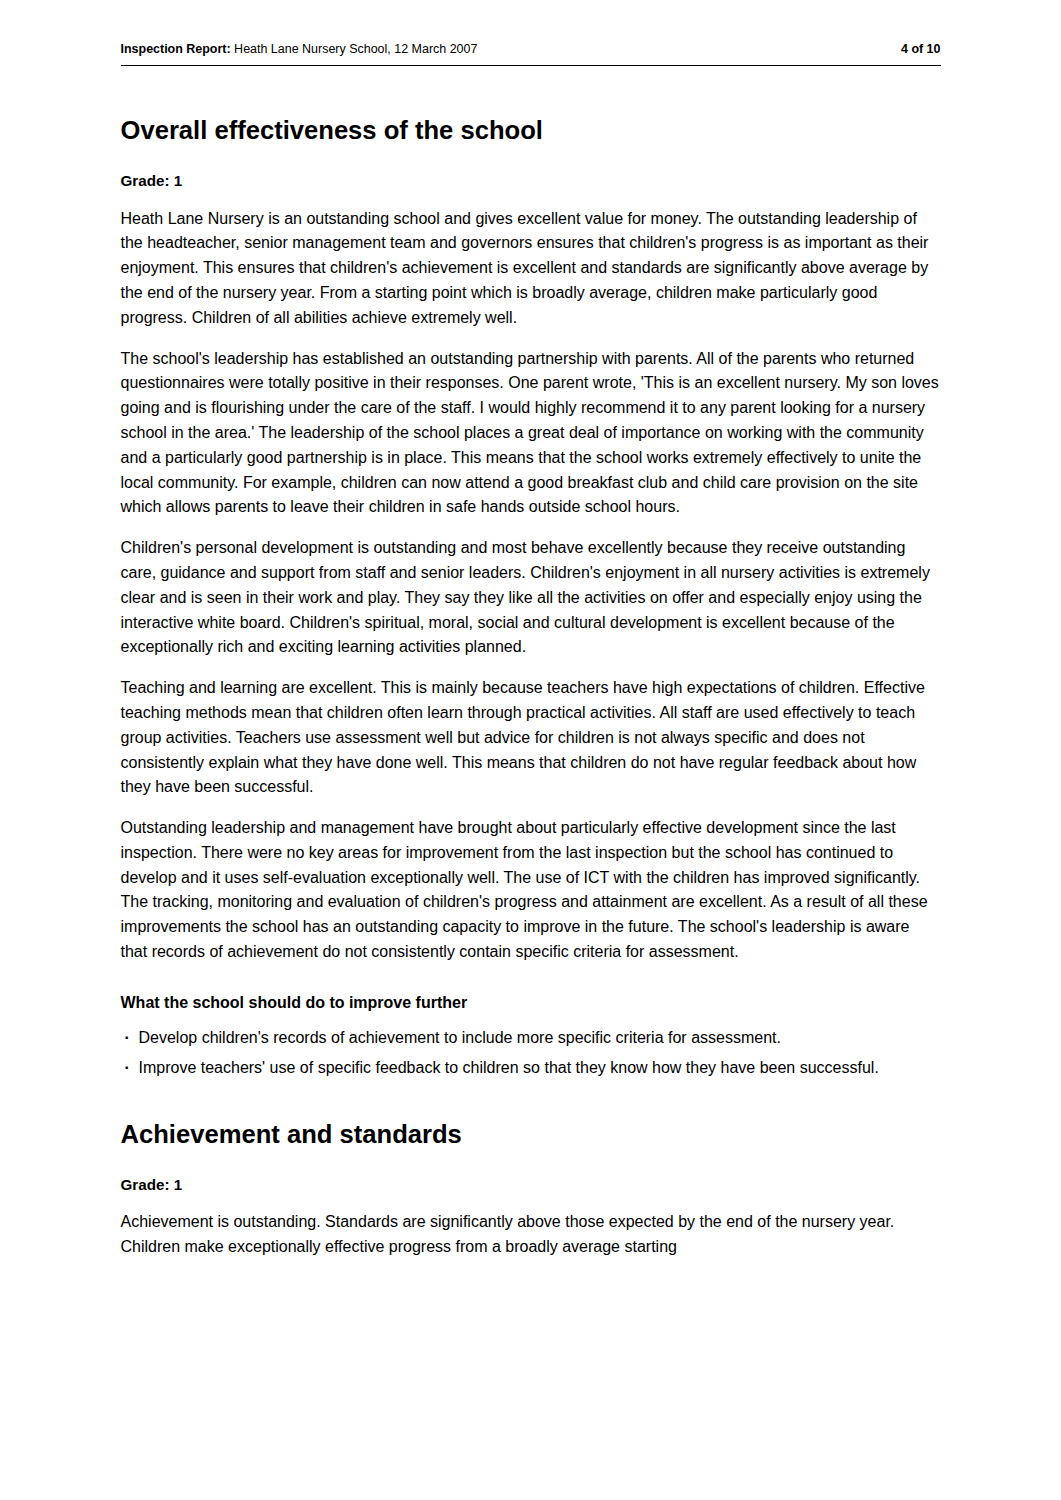Inspection Report: Heath Lane Nursery School, 12 March 2007 4 of 10
Overall effectiveness of the school
Grade: 1
Heath Lane Nursery is an outstanding school and gives excellent value for money. The outstanding leadership of the headteacher, senior management team and governors ensures that children's progress is as important as their enjoyment. This ensures that children's achievement is excellent and standards are significantly above average by the end of the nursery year. From a starting point which is broadly average, children make particularly good progress. Children of all abilities achieve extremely well.
The school's leadership has established an outstanding partnership with parents. All of the parents who returned questionnaires were totally positive in their responses. One parent wrote, 'This is an excellent nursery. My son loves going and is flourishing under the care of the staff. I would highly recommend it to any parent looking for a nursery school in the area.' The leadership of the school places a great deal of importance on working with the community and a particularly good partnership is in place. This means that the school works extremely effectively to unite the local community. For example, children can now attend a good breakfast club and child care provision on the site which allows parents to leave their children in safe hands outside school hours.
Children's personal development is outstanding and most behave excellently because they receive outstanding care, guidance and support from staff and senior leaders. Children's enjoyment in all nursery activities is extremely clear and is seen in their work and play. They say they like all the activities on offer and especially enjoy using the interactive white board. Children's spiritual, moral, social and cultural development is excellent because of the exceptionally rich and exciting learning activities planned.
Teaching and learning are excellent. This is mainly because teachers have high expectations of children. Effective teaching methods mean that children often learn through practical activities. All staff are used effectively to teach group activities. Teachers use assessment well but advice for children is not always specific and does not consistently explain what they have done well. This means that children do not have regular feedback about how they have been successful.
Outstanding leadership and management have brought about particularly effective development since the last inspection. There were no key areas for improvement from the last inspection but the school has continued to develop and it uses self-evaluation exceptionally well. The use of ICT with the children has improved significantly. The tracking, monitoring and evaluation of children's progress and attainment are excellent. As a result of all these improvements the school has an outstanding capacity to improve in the future. The school's leadership is aware that records of achievement do not consistently contain specific criteria for assessment.
What the school should do to improve further
Develop children's records of achievement to include more specific criteria for assessment.
Improve teachers' use of specific feedback to children so that they know how they have been successful.
Achievement and standards
Grade: 1
Achievement is outstanding. Standards are significantly above those expected by the end of the nursery year. Children make exceptionally effective progress from a broadly average starting